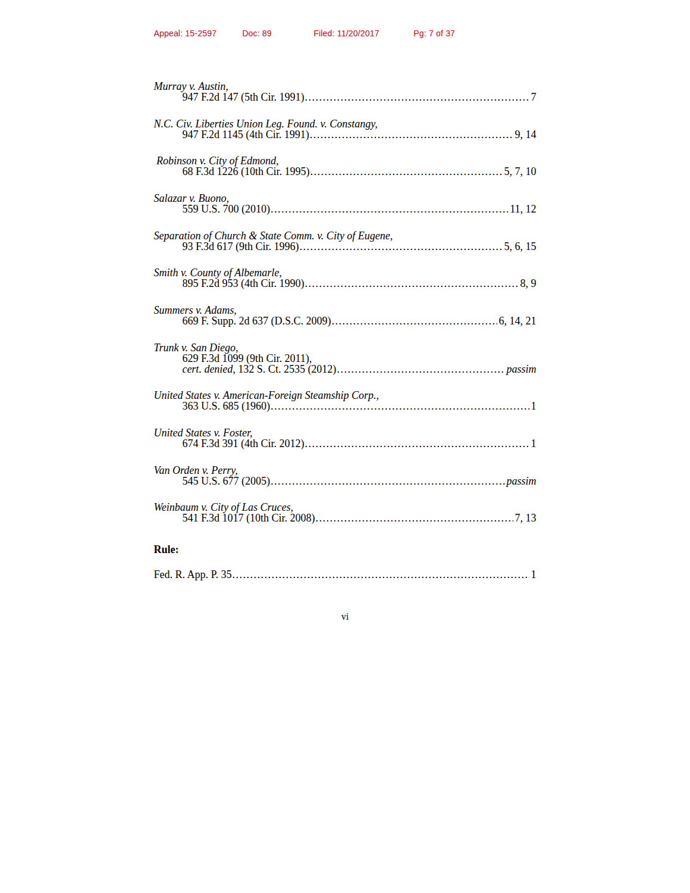Appeal: 15-2597 Doc: 89 Filed: 11/20/2017 Pg: 7 of 37
Murray v. Austin,
947 F.2d 147 (5th Cir. 1991) .......................................................................... 7
N.C. Civ. Liberties Union Leg. Found. v. Constangy,
947 F.2d 1145 (4th Cir. 1991) ................................................................... 9, 14
Robinson v. City of Edmond,
68 F.3d 1226 (10th Cir. 1995) ............................................................. 5, 7, 10
Salazar v. Buono,
559 U.S. 700 (2010) ............................................................................... 11, 12
Separation of Church & State Comm. v. City of Eugene,
93 F.3d 617 (9th Cir. 1996) .................................................................... 5, 6, 15
Smith v. County of Albemarle,
895 F.2d 953 (4th Cir. 1990) ....................................................................... 8, 9
Summers v. Adams,
669 F. Supp. 2d 637 (D.S.C. 2009) ...................................................... 6, 14, 21
Trunk v. San Diego,
629 F.3d 1099 (9th Cir. 2011),
cert. denied, 132 S. Ct. 2535 (2012) ....................................................... passim
United States v. American-Foreign Steamship Corp.,
363 U.S. 685 (1960) ......................................................................................... 1
United States v. Foster,
674 F.3d 391 (4th Cir. 2012) ........................................................................... 1
Van Orden v. Perry,
545 U.S. 677 (2005) .............................................................................. passim
Weinbaum v. City of Las Cruces,
541 F.3d 1017 (10th Cir. 2008) ............................................................. 7, 13
Rule:
Fed. R. App. P. 35 ................................................................................................... 1
vi